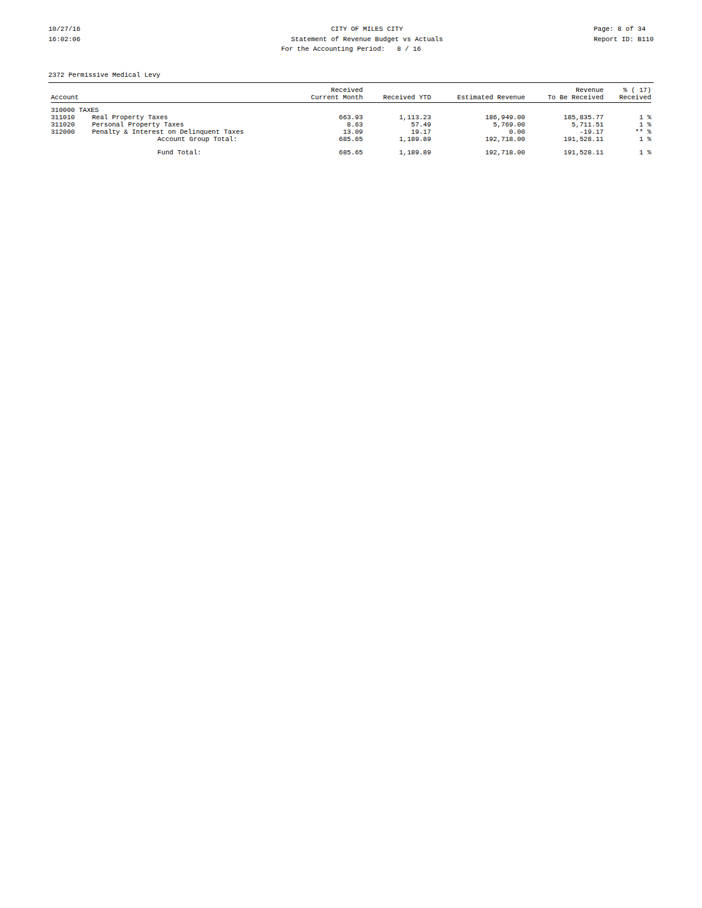10/27/16
16:02:06
Page: 8 of 34
Report ID: B110
CITY OF MILES CITY
Statement of Revenue Budget vs Actuals
For the Accounting Period: 8 / 16
2372 Permissive Medical Levy
| | Received | | | Revenue | % ( 17) |
| --- | --- | --- | --- | --- | --- |
| Account | Current Month | Received YTD | Estimated Revenue | To Be Received | Received |
| 310000 TAXES | |
| 311010 | Real Property Taxes | 663.93 | 1,113.23 | 186,949.00 | 185,835.77 | 1 % |
| 311020 | Personal Property Taxes | 8.63 | 57.49 | 5,769.00 | 5,711.51 | 1 % |
| 312000 | Penalty & Interest on Delinquent Taxes | 13.09 | 19.17 | 0.00 | -19.17 | ** % |
| Account Group Total: | 685.65 | 1,189.89 | 192,718.00 | 191,528.11 | 1 % |
| Fund Total: | 685.65 | 1,189.89 | 192,718.00 | 191,528.11 | 1 % |